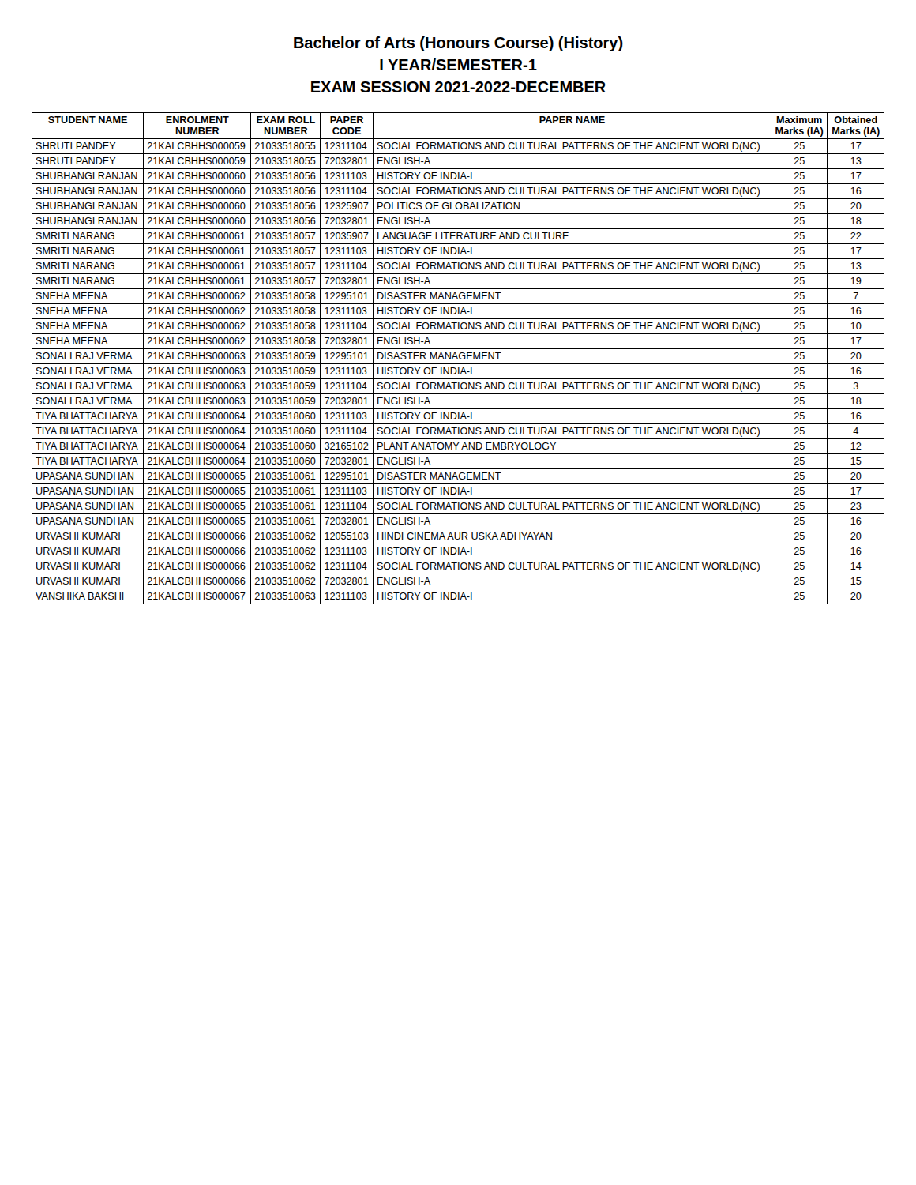Bachelor of Arts (Honours Course) (History)
I YEAR/SEMESTER-1
EXAM SESSION 2021-2022-DECEMBER
| STUDENT NAME | ENROLMENT NUMBER | EXAM ROLL NUMBER | PAPER CODE | PAPER NAME | Maximum Marks (IA) | Obtained Marks (IA) |
| --- | --- | --- | --- | --- | --- | --- |
| SHRUTI PANDEY | 21KALCBHHS000059 | 21033518055 | 12311104 | SOCIAL FORMATIONS AND CULTURAL PATTERNS OF THE ANCIENT WORLD(NC) | 25 | 17 |
| SHRUTI PANDEY | 21KALCBHHS000059 | 21033518055 | 72032801 | ENGLISH-A | 25 | 13 |
| SHUBHANGI RANJAN | 21KALCBHHS000060 | 21033518056 | 12311103 | HISTORY OF INDIA-I | 25 | 17 |
| SHUBHANGI RANJAN | 21KALCBHHS000060 | 21033518056 | 12311104 | SOCIAL FORMATIONS AND CULTURAL PATTERNS OF THE ANCIENT WORLD(NC) | 25 | 16 |
| SHUBHANGI RANJAN | 21KALCBHHS000060 | 21033518056 | 12325907 | POLITICS OF GLOBALIZATION | 25 | 20 |
| SHUBHANGI RANJAN | 21KALCBHHS000060 | 21033518056 | 72032801 | ENGLISH-A | 25 | 18 |
| SMRITI NARANG | 21KALCBHHS000061 | 21033518057 | 12035907 | LANGUAGE LITERATURE AND CULTURE | 25 | 22 |
| SMRITI NARANG | 21KALCBHHS000061 | 21033518057 | 12311103 | HISTORY OF INDIA-I | 25 | 17 |
| SMRITI NARANG | 21KALCBHHS000061 | 21033518057 | 12311104 | SOCIAL FORMATIONS AND CULTURAL PATTERNS OF THE ANCIENT WORLD(NC) | 25 | 13 |
| SMRITI NARANG | 21KALCBHHS000061 | 21033518057 | 72032801 | ENGLISH-A | 25 | 19 |
| SNEHA MEENA | 21KALCBHHS000062 | 21033518058 | 12295101 | DISASTER MANAGEMENT | 25 | 7 |
| SNEHA MEENA | 21KALCBHHS000062 | 21033518058 | 12311103 | HISTORY OF INDIA-I | 25 | 16 |
| SNEHA MEENA | 21KALCBHHS000062 | 21033518058 | 12311104 | SOCIAL FORMATIONS AND CULTURAL PATTERNS OF THE ANCIENT WORLD(NC) | 25 | 10 |
| SNEHA MEENA | 21KALCBHHS000062 | 21033518058 | 72032801 | ENGLISH-A | 25 | 17 |
| SONALI RAJ VERMA | 21KALCBHHS000063 | 21033518059 | 12295101 | DISASTER MANAGEMENT | 25 | 20 |
| SONALI RAJ VERMA | 21KALCBHHS000063 | 21033518059 | 12311103 | HISTORY OF INDIA-I | 25 | 16 |
| SONALI RAJ VERMA | 21KALCBHHS000063 | 21033518059 | 12311104 | SOCIAL FORMATIONS AND CULTURAL PATTERNS OF THE ANCIENT WORLD(NC) | 25 | 3 |
| SONALI RAJ VERMA | 21KALCBHHS000063 | 21033518059 | 72032801 | ENGLISH-A | 25 | 18 |
| TIYA BHATTACHARYA | 21KALCBHHS000064 | 21033518060 | 12311103 | HISTORY OF INDIA-I | 25 | 16 |
| TIYA BHATTACHARYA | 21KALCBHHS000064 | 21033518060 | 12311104 | SOCIAL FORMATIONS AND CULTURAL PATTERNS OF THE ANCIENT WORLD(NC) | 25 | 4 |
| TIYA BHATTACHARYA | 21KALCBHHS000064 | 21033518060 | 32165102 | PLANT ANATOMY AND EMBRYOLOGY | 25 | 12 |
| TIYA BHATTACHARYA | 21KALCBHHS000064 | 21033518060 | 72032801 | ENGLISH-A | 25 | 15 |
| UPASANA SUNDHAN | 21KALCBHHS000065 | 21033518061 | 12295101 | DISASTER MANAGEMENT | 25 | 20 |
| UPASANA SUNDHAN | 21KALCBHHS000065 | 21033518061 | 12311103 | HISTORY OF INDIA-I | 25 | 17 |
| UPASANA SUNDHAN | 21KALCBHHS000065 | 21033518061 | 12311104 | SOCIAL FORMATIONS AND CULTURAL PATTERNS OF THE ANCIENT WORLD(NC) | 25 | 23 |
| UPASANA SUNDHAN | 21KALCBHHS000065 | 21033518061 | 72032801 | ENGLISH-A | 25 | 16 |
| URVASHI KUMARI | 21KALCBHHS000066 | 21033518062 | 12055103 | HINDI CINEMA AUR USKA ADHYAYAN | 25 | 20 |
| URVASHI KUMARI | 21KALCBHHS000066 | 21033518062 | 12311103 | HISTORY OF INDIA-I | 25 | 16 |
| URVASHI KUMARI | 21KALCBHHS000066 | 21033518062 | 12311104 | SOCIAL FORMATIONS AND CULTURAL PATTERNS OF THE ANCIENT WORLD(NC) | 25 | 14 |
| URVASHI KUMARI | 21KALCBHHS000066 | 21033518062 | 72032801 | ENGLISH-A | 25 | 15 |
| VANSHIKA BAKSHI | 21KALCBHHS000067 | 21033518063 | 12311103 | HISTORY OF INDIA-I | 25 | 20 |